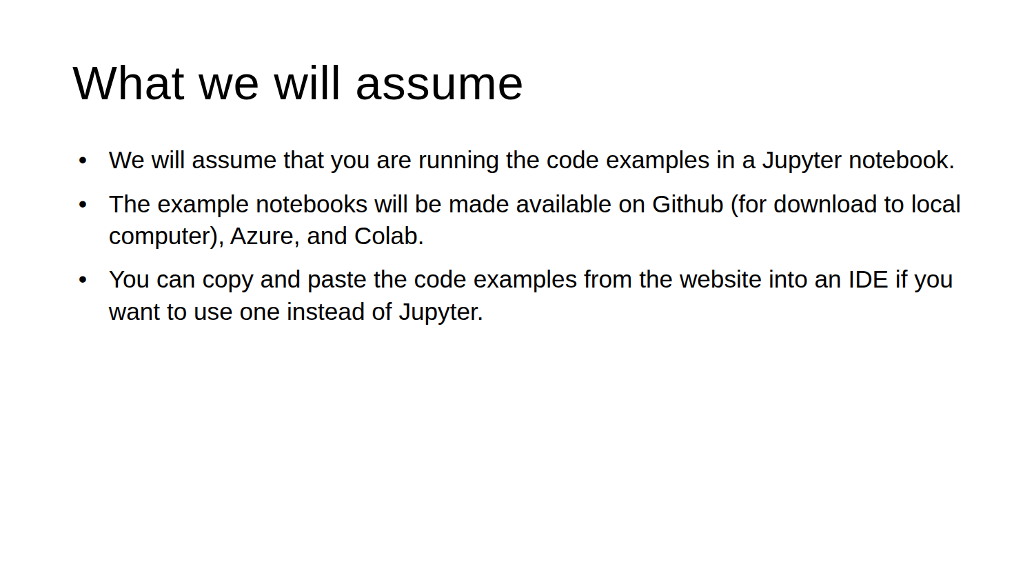What we will assume
We will assume that you are running the code examples in a Jupyter notebook.
The example notebooks will be made available on Github (for download to local computer), Azure, and Colab.
You can copy and paste the code examples from the website into an IDE if you want to use one instead of Jupyter.